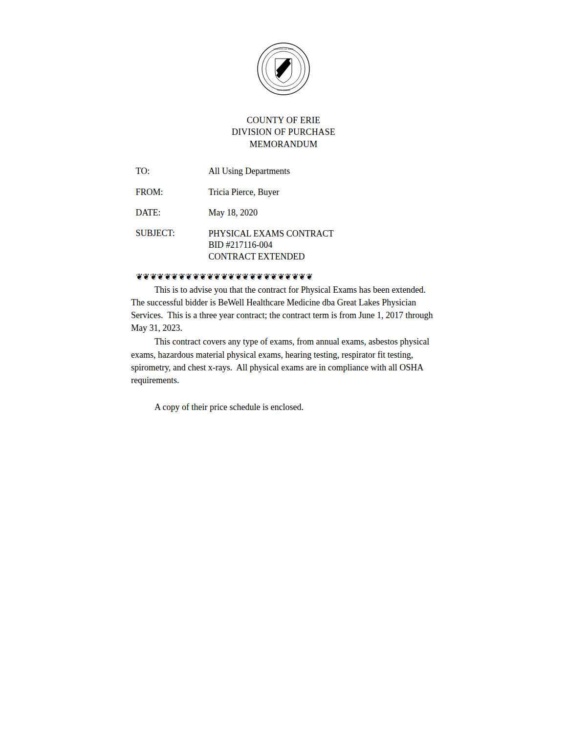COUNTY OF ERIE NEW YORK
COUNTY OF ERIE
DIVISION OF PURCHASE
MEMORANDUM
| TO: | All Using Departments |
| FROM: | Tricia Pierce, Buyer |
| DATE: | May 18, 2020 |
| SUBJECT: | PHYSICAL EXAMS CONTRACT BID #217116-004 CONTRACT EXTENDED |
❦❦❦❦❦❦❦❦❦❦❦❦❦❦❦❦❦❦❦❦❦❦❦❦❦
This is to advise you that the contract for Physical Exams has been extended. The successful bidder is BeWell Healthcare Medicine dba Great Lakes Physician Services. This is a three year contract; the contract term is from June 1, 2017 through May 31, 2023.
This contract covers any type of exams, from annual exams, asbestos physical exams, hazardous material physical exams, hearing testing, respirator fit testing, spirometry, and chest x-rays. All physical exams are in compliance with all OSHA requirements.
A copy of their price schedule is enclosed.